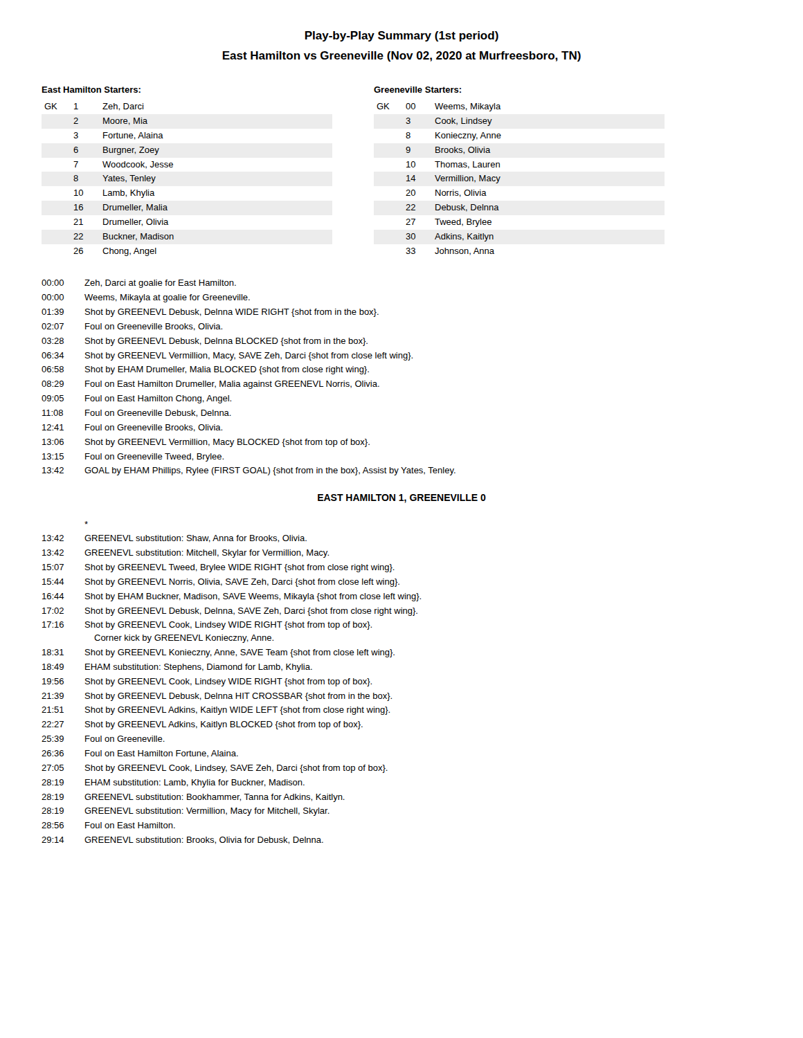Play-by-Play Summary (1st period)
East Hamilton vs Greeneville (Nov 02, 2020 at Murfreesboro, TN)
East Hamilton Starters:
| GK | 1 | Zeh, Darci |
| | 2 | Moore, Mia |
| | 3 | Fortune, Alaina |
| | 6 | Burgner, Zoey |
| | 7 | Woodcook, Jesse |
| | 8 | Yates, Tenley |
| | 10 | Lamb, Khylia |
| | 16 | Drumeller, Malia |
| | 21 | Drumeller, Olivia |
| | 22 | Buckner, Madison |
| | 26 | Chong, Angel |
Greeneville Starters:
| GK | 00 | Weems, Mikayla |
| | 3 | Cook, Lindsey |
| | 8 | Konieczny, Anne |
| | 9 | Brooks, Olivia |
| | 10 | Thomas, Lauren |
| | 14 | Vermillion, Macy |
| | 20 | Norris, Olivia |
| | 22 | Debusk, Delnna |
| | 27 | Tweed, Brylee |
| | 30 | Adkins, Kaitlyn |
| | 33 | Johnson, Anna |
| 00:00 | Zeh, Darci at goalie for East Hamilton. |
| 00:00 | Weems, Mikayla at goalie for Greeneville. |
| 01:39 | Shot by GREENEVL Debusk, Delnna WIDE RIGHT {shot from in the box}. |
| 02:07 | Foul on Greeneville Brooks, Olivia. |
| 03:28 | Shot by GREENEVL Debusk, Delnna BLOCKED {shot from in the box}. |
| 06:34 | Shot by GREENEVL Vermillion, Macy, SAVE Zeh, Darci {shot from close left wing}. |
| 06:58 | Shot by EHAM Drumeller, Malia BLOCKED {shot from close right wing}. |
| 08:29 | Foul on East Hamilton Drumeller, Malia against GREENEVL Norris, Olivia. |
| 09:05 | Foul on East Hamilton Chong, Angel. |
| 11:08 | Foul on Greeneville Debusk, Delnna. |
| 12:41 | Foul on Greeneville Brooks, Olivia. |
| 13:06 | Shot by GREENEVL Vermillion, Macy BLOCKED {shot from top of box}. |
| 13:15 | Foul on Greeneville Tweed, Brylee. |
| 13:42 | GOAL by EHAM Phillips, Rylee (FIRST GOAL) {shot from in the box}, Assist by Yates, Tenley. |
EAST HAMILTON 1, GREENEVILLE 0
| | * |
| 13:42 | GREENEVL substitution: Shaw, Anna for Brooks, Olivia. |
| 13:42 | GREENEVL substitution: Mitchell, Skylar for Vermillion, Macy. |
| 15:07 | Shot by GREENEVL Tweed, Brylee WIDE RIGHT {shot from close right wing}. |
| 15:44 | Shot by GREENEVL Norris, Olivia, SAVE Zeh, Darci {shot from close left wing}. |
| 16:44 | Shot by EHAM Buckner, Madison, SAVE Weems, Mikayla {shot from close left wing}. |
| 17:02 | Shot by GREENEVL Debusk, Delnna, SAVE Zeh, Darci {shot from close right wing}. |
| 17:16 | Shot by GREENEVL Cook, Lindsey WIDE RIGHT {shot from top of box}. Corner kick by GREENEVL Konieczny, Anne. |
| 18:31 | Shot by GREENEVL Konieczny, Anne, SAVE Team {shot from close left wing}. |
| 18:49 | EHAM substitution: Stephens, Diamond for Lamb, Khylia. |
| 19:56 | Shot by GREENEVL Cook, Lindsey WIDE RIGHT {shot from top of box}. |
| 21:39 | Shot by GREENEVL Debusk, Delnna HIT CROSSBAR {shot from in the box}. |
| 21:51 | Shot by GREENEVL Adkins, Kaitlyn WIDE LEFT {shot from close right wing}. |
| 22:27 | Shot by GREENEVL Adkins, Kaitlyn BLOCKED {shot from top of box}. |
| 25:39 | Foul on Greeneville. |
| 26:36 | Foul on East Hamilton Fortune, Alaina. |
| 27:05 | Shot by GREENEVL Cook, Lindsey, SAVE Zeh, Darci {shot from top of box}. |
| 28:19 | EHAM substitution: Lamb, Khylia for Buckner, Madison. |
| 28:19 | GREENEVL substitution: Bookhammer, Tanna for Adkins, Kaitlyn. |
| 28:19 | GREENEVL substitution: Vermillion, Macy for Mitchell, Skylar. |
| 28:56 | Foul on East Hamilton. |
| 29:14 | GREENEVL substitution: Brooks, Olivia for Debusk, Delnna. |